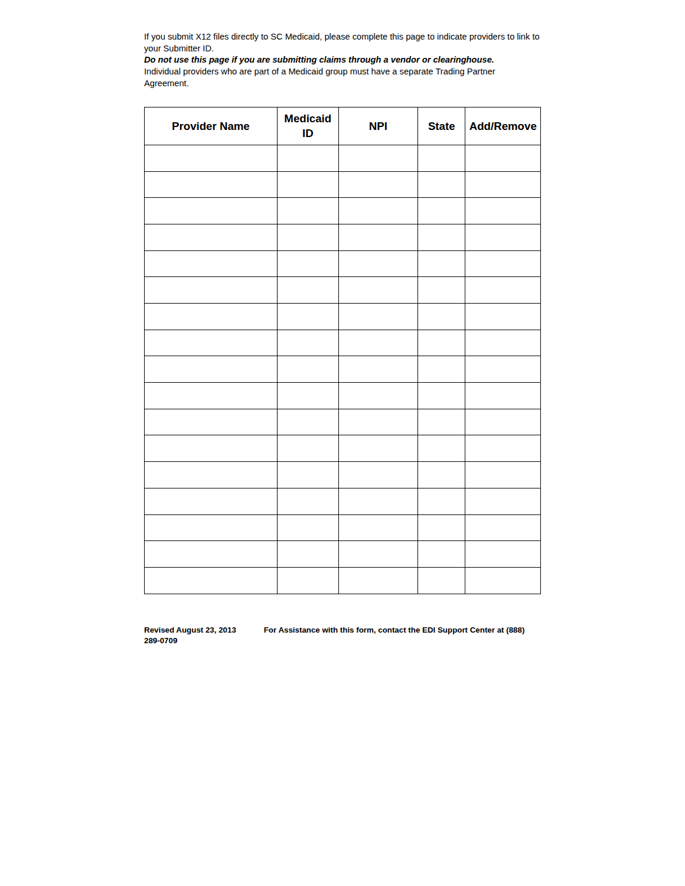If you submit X12 files directly to SC Medicaid, please complete this page to indicate providers to link to your Submitter ID.
Do not use this page if you are submitting claims through a vendor or clearinghouse.
Individual providers who are part of a Medicaid group must have a separate Trading Partner Agreement.
| Provider Name | Medicaid ID | NPI | State | Add/Remove |
| --- | --- | --- | --- | --- |
Revised August 23, 2013 For Assistance with this form, contact the EDI Support Center at (888) 289-0709